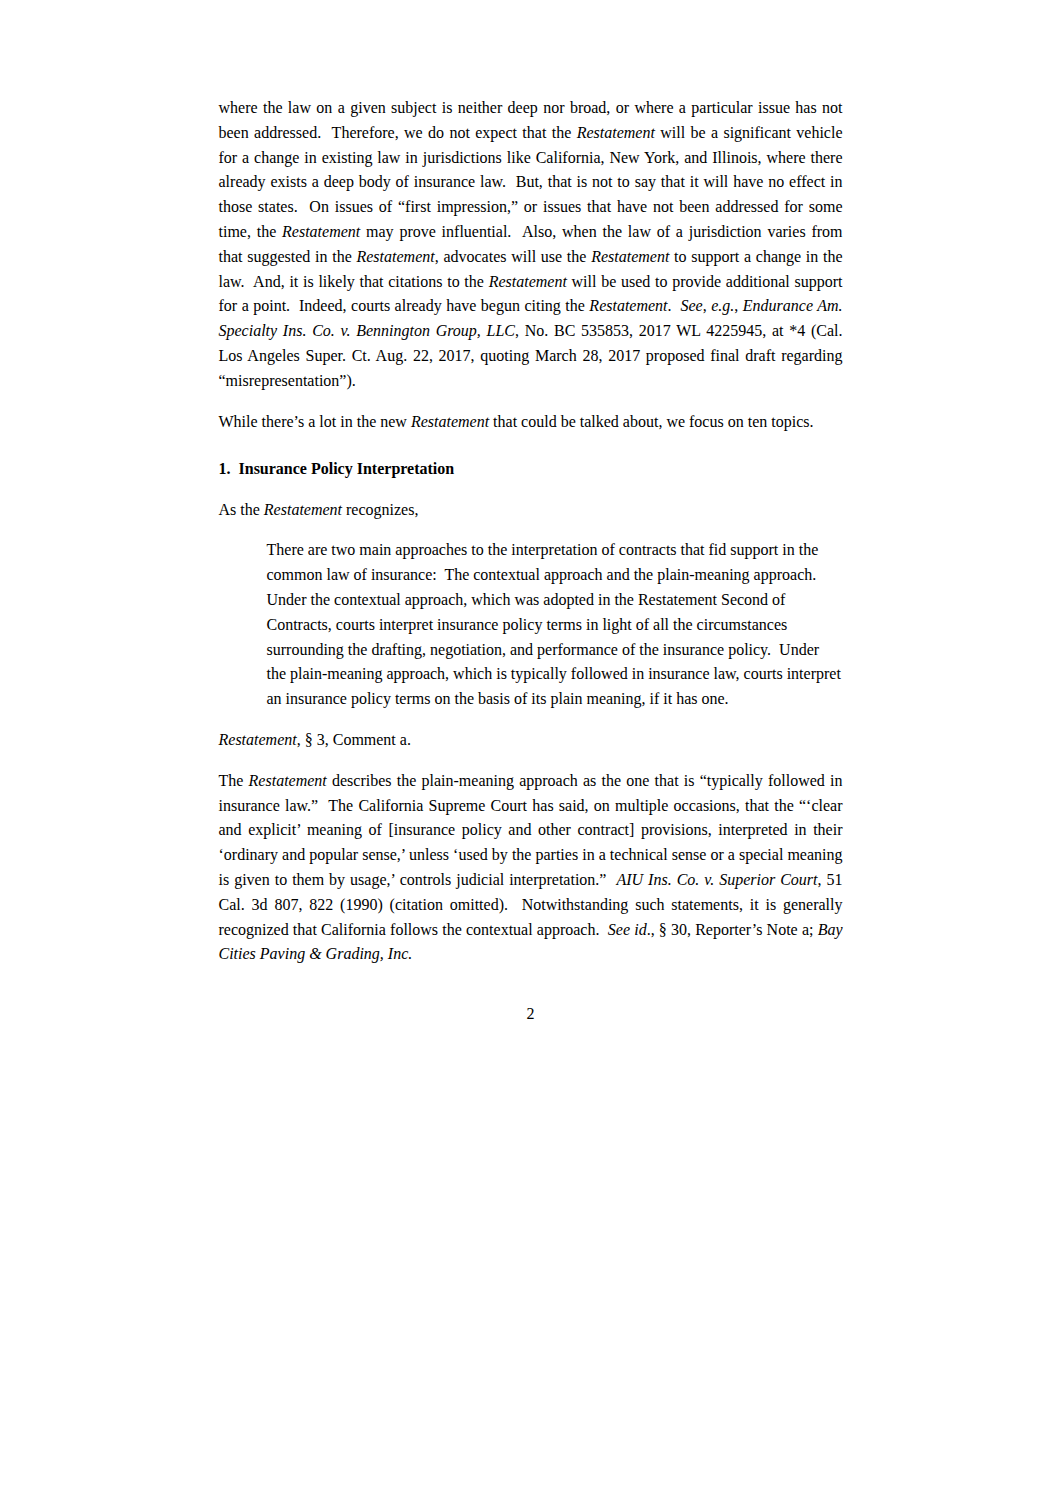where the law on a given subject is neither deep nor broad, or where a particular issue has not been addressed. Therefore, we do not expect that the Restatement will be a significant vehicle for a change in existing law in jurisdictions like California, New York, and Illinois, where there already exists a deep body of insurance law. But, that is not to say that it will have no effect in those states. On issues of “first impression,” or issues that have not been addressed for some time, the Restatement may prove influential. Also, when the law of a jurisdiction varies from that suggested in the Restatement, advocates will use the Restatement to support a change in the law. And, it is likely that citations to the Restatement will be used to provide additional support for a point. Indeed, courts already have begun citing the Restatement. See, e.g., Endurance Am. Specialty Ins. Co. v. Bennington Group, LLC, No. BC 535853, 2017 WL 4225945, at *4 (Cal. Los Angeles Super. Ct. Aug. 22, 2017, quoting March 28, 2017 proposed final draft regarding “misrepresentation”).
While there’s a lot in the new Restatement that could be talked about, we focus on ten topics.
1. Insurance Policy Interpretation
As the Restatement recognizes,
There are two main approaches to the interpretation of contracts that fid support in the common law of insurance: The contextual approach and the plain-meaning approach. Under the contextual approach, which was adopted in the Restatement Second of Contracts, courts interpret insurance policy terms in light of all the circumstances surrounding the drafting, negotiation, and performance of the insurance policy. Under the plain-meaning approach, which is typically followed in insurance law, courts interpret an insurance policy terms on the basis of its plain meaning, if it has one.
Restatement, § 3, Comment a.
The Restatement describes the plain-meaning approach as the one that is “typically followed in insurance law.” The California Supreme Court has said, on multiple occasions, that the “‘clear and explicit’ meaning of [insurance policy and other contract] provisions, interpreted in their ‘ordinary and popular sense,’ unless ‘used by the parties in a technical sense or a special meaning is given to them by usage,’ controls judicial interpretation.” AIU Ins. Co. v. Superior Court, 51 Cal. 3d 807, 822 (1990) (citation omitted). Notwithstanding such statements, it is generally recognized that California follows the contextual approach. See id., § 30, Reporter’s Note a; Bay Cities Paving & Grading, Inc.
2